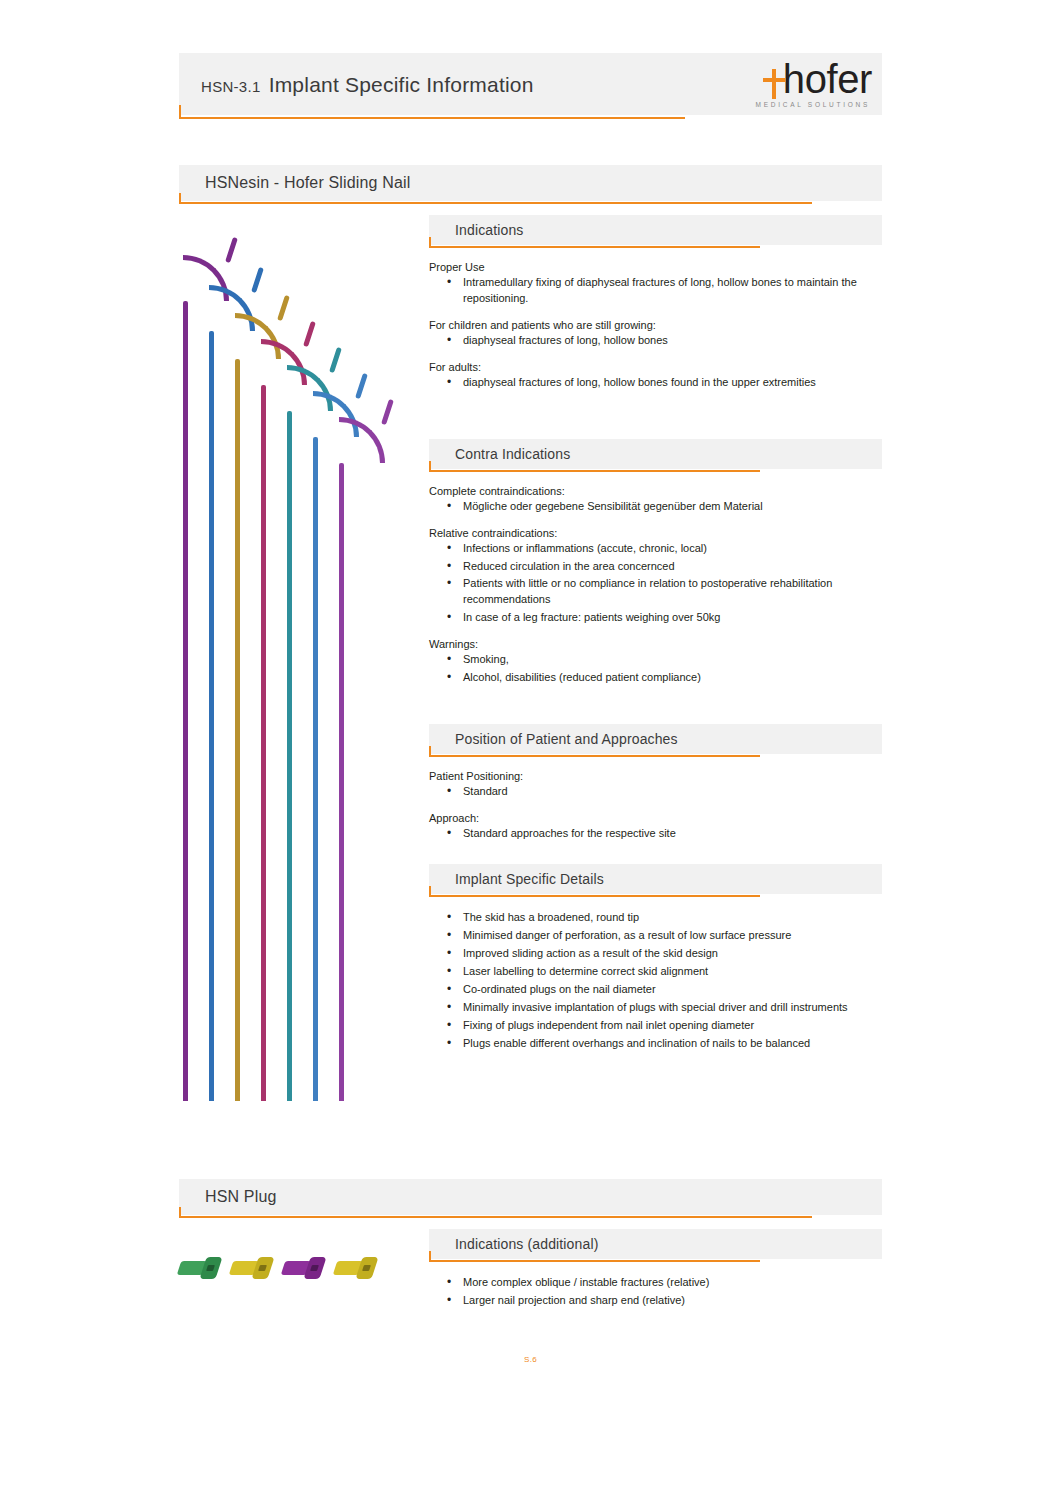HSN-3.1 Implant Specific Information
hofer
MEDICAL SOLUTIONS
HSNesin - Hofer Sliding Nail
Indications
Proper Use
Intramedullary fixing of diaphyseal fractures of long, hollow bones to maintain the repositioning.
For children and patients who are still growing:
diaphyseal fractures of long, hollow bones
For adults:
diaphyseal fractures of long, hollow bones found in the upper extremities
Contra Indications
Complete contraindications:
Mögliche oder gegebene Sensibilität gegenüber dem Material
Relative contraindications:
Infections or inflammations (accute, chronic, local)
Reduced circulation in the area concernced
Patients with little or no compliance in relation to postoperative rehabilitation recommendations
In case of a leg fracture: patients weighing over 50kg
Warnings:
Smoking,
Alcohol, disabilities (reduced patient compliance)
Position of Patient and Approaches
Patient Positioning:
Standard
Approach:
Standard approaches for the respective site
Implant Specific Details
The skid has a broadened, round tip
Minimised danger of perforation, as a result of low surface pressure
Improved sliding action as a result of the skid design
Laser labelling to determine correct skid alignment
Co-ordinated plugs on the nail diameter
Minimally invasive implantation of plugs with special driver and drill instruments
Fixing of plugs independent from nail inlet opening diameter
Plugs enable different overhangs and inclination of nails to be balanced
HSN Plug
Indications (additional)
More complex oblique / instable fractures (relative)
Larger nail projection and sharp end (relative)
S.6